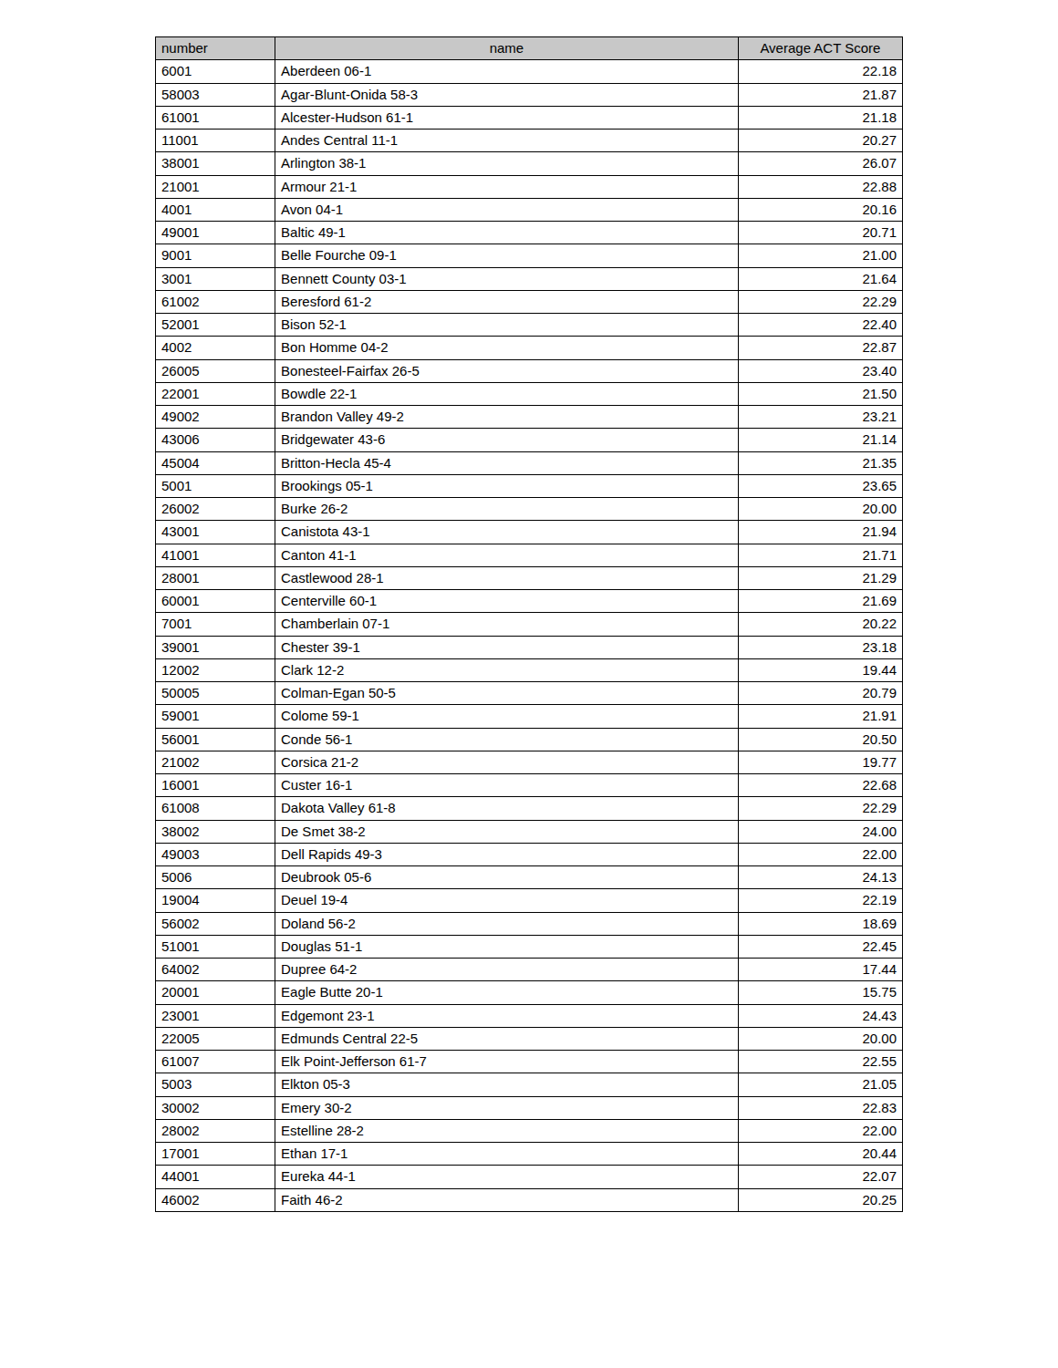| number | name | Average ACT Score |
| --- | --- | --- |
| 6001 | Aberdeen 06-1 | 22.18 |
| 58003 | Agar-Blunt-Onida 58-3 | 21.87 |
| 61001 | Alcester-Hudson 61-1 | 21.18 |
| 11001 | Andes Central 11-1 | 20.27 |
| 38001 | Arlington 38-1 | 26.07 |
| 21001 | Armour 21-1 | 22.88 |
| 4001 | Avon 04-1 | 20.16 |
| 49001 | Baltic 49-1 | 20.71 |
| 9001 | Belle Fourche 09-1 | 21.00 |
| 3001 | Bennett County 03-1 | 21.64 |
| 61002 | Beresford 61-2 | 22.29 |
| 52001 | Bison 52-1 | 22.40 |
| 4002 | Bon Homme 04-2 | 22.87 |
| 26005 | Bonesteel-Fairfax 26-5 | 23.40 |
| 22001 | Bowdle 22-1 | 21.50 |
| 49002 | Brandon Valley 49-2 | 23.21 |
| 43006 | Bridgewater 43-6 | 21.14 |
| 45004 | Britton-Hecla 45-4 | 21.35 |
| 5001 | Brookings 05-1 | 23.65 |
| 26002 | Burke 26-2 | 20.00 |
| 43001 | Canistota 43-1 | 21.94 |
| 41001 | Canton 41-1 | 21.71 |
| 28001 | Castlewood 28-1 | 21.29 |
| 60001 | Centerville 60-1 | 21.69 |
| 7001 | Chamberlain 07-1 | 20.22 |
| 39001 | Chester 39-1 | 23.18 |
| 12002 | Clark 12-2 | 19.44 |
| 50005 | Colman-Egan 50-5 | 20.79 |
| 59001 | Colome 59-1 | 21.91 |
| 56001 | Conde 56-1 | 20.50 |
| 21002 | Corsica 21-2 | 19.77 |
| 16001 | Custer 16-1 | 22.68 |
| 61008 | Dakota Valley 61-8 | 22.29 |
| 38002 | De Smet 38-2 | 24.00 |
| 49003 | Dell Rapids 49-3 | 22.00 |
| 5006 | Deubrook 05-6 | 24.13 |
| 19004 | Deuel 19-4 | 22.19 |
| 56002 | Doland 56-2 | 18.69 |
| 51001 | Douglas 51-1 | 22.45 |
| 64002 | Dupree 64-2 | 17.44 |
| 20001 | Eagle Butte 20-1 | 15.75 |
| 23001 | Edgemont 23-1 | 24.43 |
| 22005 | Edmunds Central 22-5 | 20.00 |
| 61007 | Elk Point-Jefferson 61-7 | 22.55 |
| 5003 | Elkton 05-3 | 21.05 |
| 30002 | Emery 30-2 | 22.83 |
| 28002 | Estelline 28-2 | 22.00 |
| 17001 | Ethan 17-1 | 20.44 |
| 44001 | Eureka 44-1 | 22.07 |
| 46002 | Faith 46-2 | 20.25 |